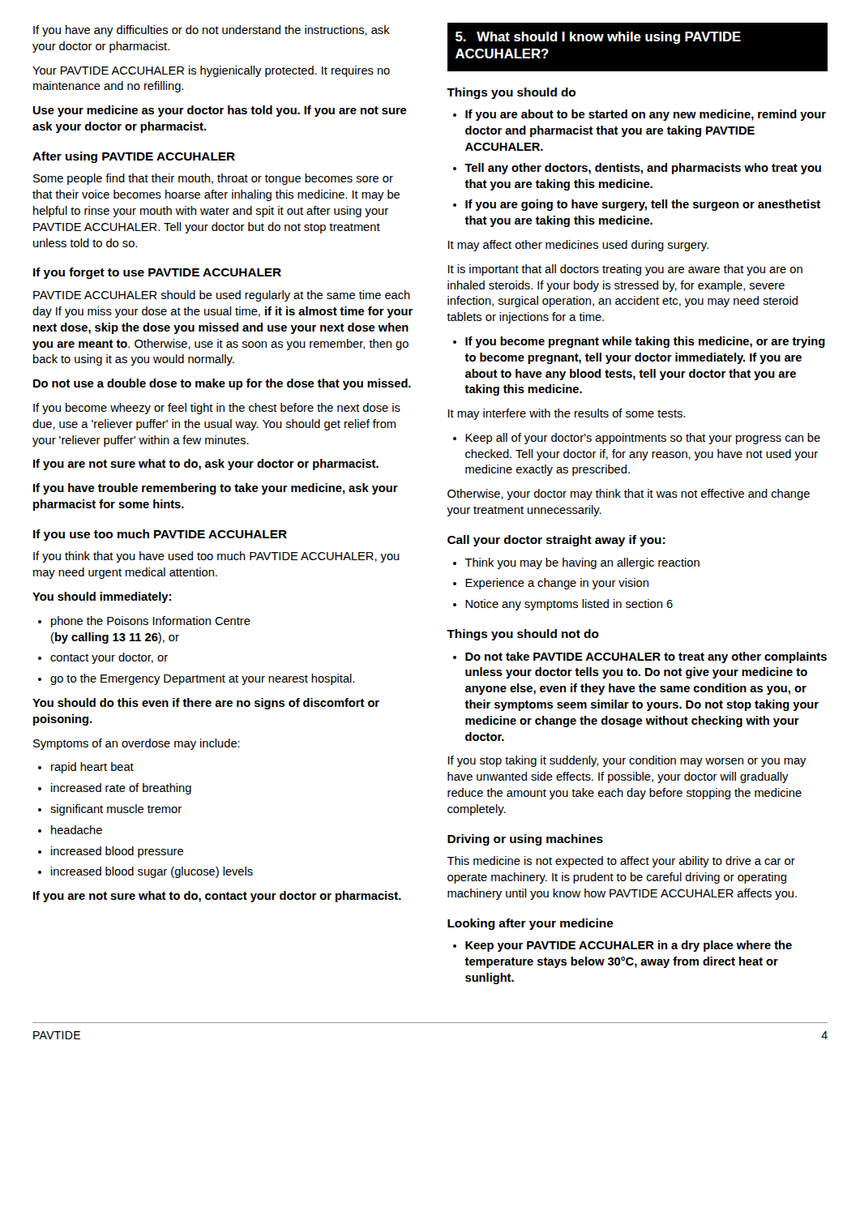If you have any difficulties or do not understand the instructions, ask your doctor or pharmacist.
Your PAVTIDE ACCUHALER is hygienically protected. It requires no maintenance and no refilling.
Use your medicine as your doctor has told you. If you are not sure ask your doctor or pharmacist.
After using PAVTIDE ACCUHALER
Some people find that their mouth, throat or tongue becomes sore or that their voice becomes hoarse after inhaling this medicine. It may be helpful to rinse your mouth with water and spit it out after using your PAVTIDE ACCUHALER. Tell your doctor but do not stop treatment unless told to do so.
If you forget to use PAVTIDE ACCUHALER
PAVTIDE ACCUHALER should be used regularly at the same time each day If you miss your dose at the usual time, if it is almost time for your next dose, skip the dose you missed and use your next dose when you are meant to. Otherwise, use it as soon as you remember, then go back to using it as you would normally.
Do not use a double dose to make up for the dose that you missed.
If you become wheezy or feel tight in the chest before the next dose is due, use a 'reliever puffer' in the usual way. You should get relief from your 'reliever puffer' within a few minutes.
If you are not sure what to do, ask your doctor or pharmacist.
If you have trouble remembering to take your medicine, ask your pharmacist for some hints.
If you use too much PAVTIDE ACCUHALER
If you think that you have used too much PAVTIDE ACCUHALER, you may need urgent medical attention.
You should immediately:
phone the Poisons Information Centre
(by calling 13 11 26), or
contact your doctor, or
go to the Emergency Department at your nearest hospital.
You should do this even if there are no signs of discomfort or poisoning.
Symptoms of an overdose may include:
rapid heart beat
increased rate of breathing
significant muscle tremor
headache
increased blood pressure
increased blood sugar (glucose) levels
If you are not sure what to do, contact your doctor or pharmacist.
5. What should I know while using PAVTIDE ACCUHALER?
Things you should do
If you are about to be started on any new medicine, remind your doctor and pharmacist that you are taking PAVTIDE ACCUHALER.
Tell any other doctors, dentists, and pharmacists who treat you that you are taking this medicine.
If you are going to have surgery, tell the surgeon or anesthetist that you are taking this medicine.
It may affect other medicines used during surgery.
It is important that all doctors treating you are aware that you are on inhaled steroids. If your body is stressed by, for example, severe infection, surgical operation, an accident etc, you may need steroid tablets or injections for a time.
If you become pregnant while taking this medicine, or are trying to become pregnant, tell your doctor immediately. If you are about to have any blood tests, tell your doctor that you are taking this medicine.
It may interfere with the results of some tests.
Keep all of your doctor's appointments so that your progress can be checked. Tell your doctor if, for any reason, you have not used your medicine exactly as prescribed.
Otherwise, your doctor may think that it was not effective and change your treatment unnecessarily.
Call your doctor straight away if you:
Think you may be having an allergic reaction
Experience a change in your vision
Notice any symptoms listed in section 6
Things you should not do
Do not take PAVTIDE ACCUHALER to treat any other complaints unless your doctor tells you to. Do not give your medicine to anyone else, even if they have the same condition as you, or their symptoms seem similar to yours. Do not stop taking your medicine or change the dosage without checking with your doctor.
If you stop taking it suddenly, your condition may worsen or you may have unwanted side effects. If possible, your doctor will gradually reduce the amount you take each day before stopping the medicine completely.
Driving or using machines
This medicine is not expected to affect your ability to drive a car or operate machinery. It is prudent to be careful driving or operating machinery until you know how PAVTIDE ACCUHALER affects you.
Looking after your medicine
Keep your PAVTIDE ACCUHALER in a dry place where the temperature stays below 30°C, away from direct heat or sunlight.
PAVTIDE 4